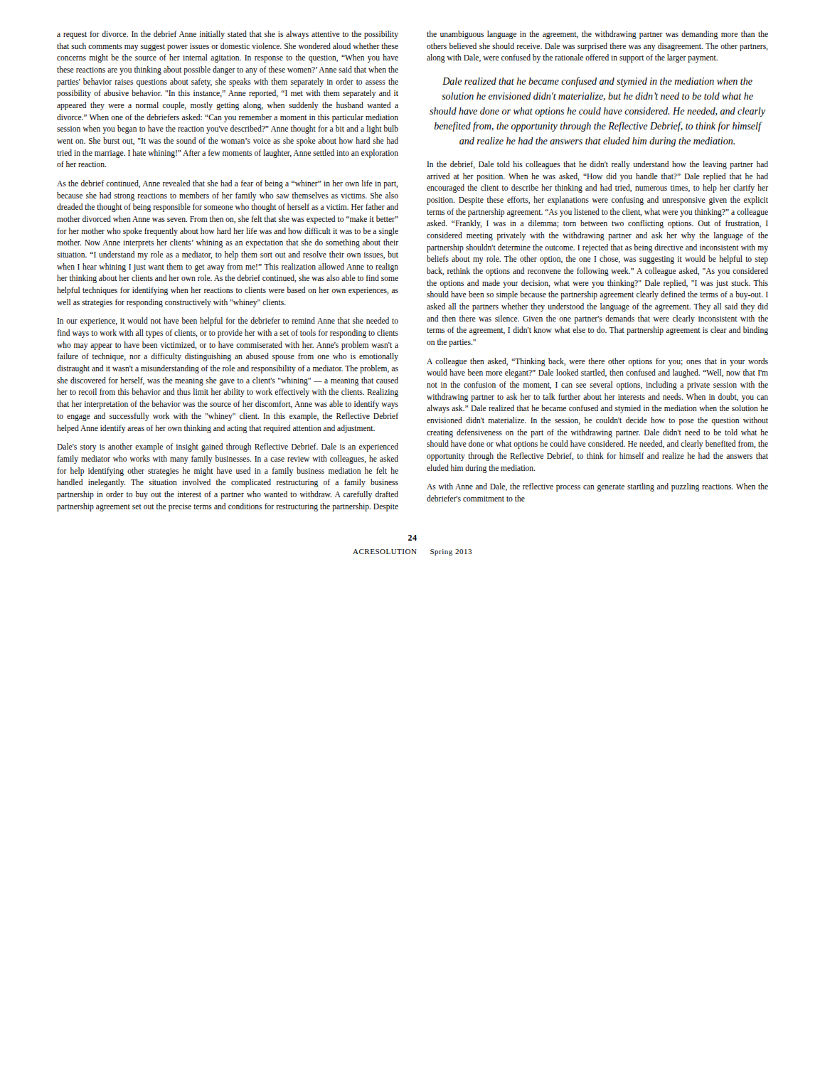a request for divorce. In the debrief Anne initially stated that she is always attentive to the possibility that such comments may suggest power issues or domestic violence. She wondered aloud whether these concerns might be the source of her internal agitation. In response to the question, “When you have these reactions are you thinking about possible danger to any of these women?’ Anne said that when the parties' behavior raises questions about safety, she speaks with them separately in order to assess the possibility of abusive behavior. "In this instance,” Anne reported, “I met with them separately and it appeared they were a normal couple, mostly getting along, when suddenly the husband wanted a divorce.” When one of the debriefers asked: “Can you remember a moment in this particular mediation session when you began to have the reaction you've described?” Anne thought for a bit and a light bulb went on. She burst out, "It was the sound of the woman’s voice as she spoke about how hard she had tried in the marriage. I hate whining!” After a few moments of laughter, Anne settled into an exploration of her reaction.
As the debrief continued, Anne revealed that she had a fear of being a “whiner” in her own life in part, because she had strong reactions to members of her family who saw themselves as victims. She also dreaded the thought of being responsible for someone who thought of herself as a victim. Her father and mother divorced when Anne was seven. From then on, she felt that she was expected to “make it better” for her mother who spoke frequently about how hard her life was and how difficult it was to be a single mother. Now Anne interprets her clients’ whining as an expectation that she do something about their situation. “I understand my role as a mediator, to help them sort out and resolve their own issues, but when I hear whining I just want them to get away from me!” This realization allowed Anne to realign her thinking about her clients and her own role. As the debrief continued, she was also able to find some helpful techniques for identifying when her reactions to clients were based on her own experiences, as well as strategies for responding constructively with "whiney" clients.
In our experience, it would not have been helpful for the debriefer to remind Anne that she needed to find ways to work with all types of clients, or to provide her with a set of tools for responding to clients who may appear to have been victimized, or to have commiserated with her. Anne's problem wasn't a failure of technique, nor a difficulty distinguishing an abused spouse from one who is emotionally distraught and it wasn't a misunderstanding of the role and responsibility of a mediator. The problem, as she discovered for herself, was the meaning she gave to a client's "whining" — a meaning that caused her to recoil from this behavior and thus limit her ability to work effectively with the clients. Realizing that her interpretation of the behavior was the source of her discomfort, Anne was able to identify ways to engage and successfully work with the "whiney" client. In this example, the Reflective Debrief helped Anne identify areas of her own thinking and acting that required attention and adjustment.
Dale's story is another example of insight gained through Reflective Debrief. Dale is an experienced family mediator who works with many family businesses. In a case review with colleagues, he asked for help identifying other strategies he might have used in a family business mediation he felt he handled inelegantly. The situation involved the complicated restructuring of a family business partnership in order to buy out the interest of a partner who wanted to withdraw. A carefully drafted partnership agreement set out the precise terms and conditions for restructuring the partnership. Despite the unambiguous language in the agreement, the withdrawing partner was demanding more than the others believed she should receive. Dale was surprised there was any disagreement. The other partners, along with Dale, were confused by the rationale offered in support of the larger payment.
Dale realized that he became confused and stymied in the mediation when the solution he envisioned didn't materialize, but he didn’t need to be told what he should have done or what options he could have considered. He needed, and clearly benefited from, the opportunity through the Reflective Debrief, to think for himself and realize he had the answers that eluded him during the mediation.
In the debrief, Dale told his colleagues that he didn't really understand how the leaving partner had arrived at her position. When he was asked, “How did you handle that?” Dale replied that he had encouraged the client to describe her thinking and had tried, numerous times, to help her clarify her position. Despite these efforts, her explanations were confusing and unresponsive given the explicit terms of the partnership agreement. “As you listened to the client, what were you thinking?” a colleague asked. “Frankly, I was in a dilemma; torn between two conflicting options. Out of frustration, I considered meeting privately with the withdrawing partner and ask her why the language of the partnership shouldn't determine the outcome. I rejected that as being directive and inconsistent with my beliefs about my role. The other option, the one I chose, was suggesting it would be helpful to step back, rethink the options and reconvene the following week.” A colleague asked, "As you considered the options and made your decision, what were you thinking?" Dale replied, "I was just stuck. This should have been so simple because the partnership agreement clearly defined the terms of a buy-out. I asked all the partners whether they understood the language of the agreement. They all said they did and then there was silence. Given the one partner's demands that were clearly inconsistent with the terms of the agreement, I didn't know what else to do. That partnership agreement is clear and binding on the parties."
A colleague then asked, “Thinking back, were there other options for you; ones that in your words would have been more elegant?” Dale looked startled, then confused and laughed. “Well, now that I'm not in the confusion of the moment, I can see several options, including a private session with the withdrawing partner to ask her to talk further about her interests and needs. When in doubt, you can always ask.” Dale realized that he became confused and stymied in the mediation when the solution he envisioned didn't materialize. In the session, he couldn't decide how to pose the question without creating defensiveness on the part of the withdrawing partner. Dale didn't need to be told what he should have done or what options he could have considered. He needed, and clearly benefited from, the opportunity through the Reflective Debrief, to think for himself and realize he had the answers that eluded him during the mediation.
As with Anne and Dale, the reflective process can generate startling and puzzling reactions. When the debriefer's commitment to the
24 ACRESOLUTIONSpring 2013